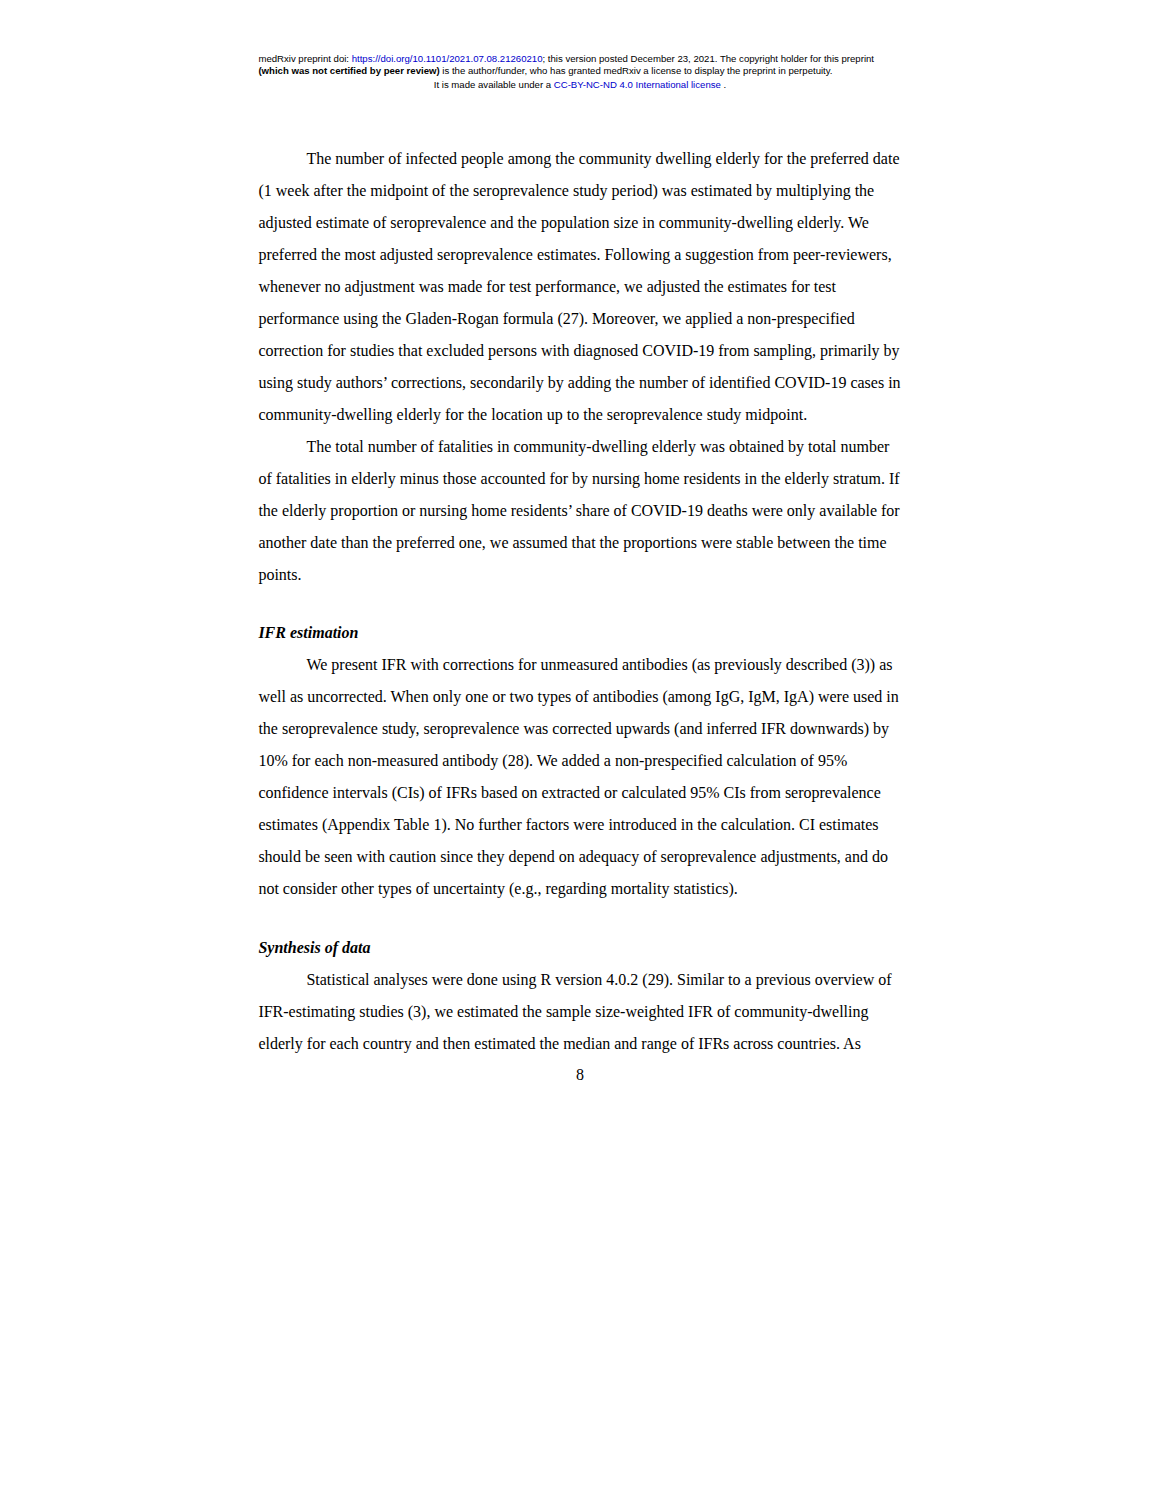medRxiv preprint doi: https://doi.org/10.1101/2021.07.08.21260210; this version posted December 23, 2021. The copyright holder for this preprint (which was not certified by peer review) is the author/funder, who has granted medRxiv a license to display the preprint in perpetuity.
It is made available under a CC-BY-NC-ND 4.0 International license .
The number of infected people among the community dwelling elderly for the preferred date (1 week after the midpoint of the seroprevalence study period) was estimated by multiplying the adjusted estimate of seroprevalence and the population size in community-dwelling elderly. We preferred the most adjusted seroprevalence estimates. Following a suggestion from peer-reviewers, whenever no adjustment was made for test performance, we adjusted the estimates for test performance using the Gladen-Rogan formula (27). Moreover, we applied a non-prespecified correction for studies that excluded persons with diagnosed COVID-19 from sampling, primarily by using study authors’ corrections, secondarily by adding the number of identified COVID-19 cases in community-dwelling elderly for the location up to the seroprevalence study midpoint.
The total number of fatalities in community-dwelling elderly was obtained by total number of fatalities in elderly minus those accounted for by nursing home residents in the elderly stratum. If the elderly proportion or nursing home residents’ share of COVID-19 deaths were only available for another date than the preferred one, we assumed that the proportions were stable between the time points.
IFR estimation
We present IFR with corrections for unmeasured antibodies (as previously described (3)) as well as uncorrected. When only one or two types of antibodies (among IgG, IgM, IgA) were used in the seroprevalence study, seroprevalence was corrected upwards (and inferred IFR downwards) by 10% for each non-measured antibody (28). We added a non-prespecified calculation of 95% confidence intervals (CIs) of IFRs based on extracted or calculated 95% CIs from seroprevalence estimates (Appendix Table 1). No further factors were introduced in the calculation. CI estimates should be seen with caution since they depend on adequacy of seroprevalence adjustments, and do not consider other types of uncertainty (e.g., regarding mortality statistics).
Synthesis of data
Statistical analyses were done using R version 4.0.2 (29). Similar to a previous overview of IFR-estimating studies (3), we estimated the sample size-weighted IFR of community-dwelling elderly for each country and then estimated the median and range of IFRs across countries. As
8